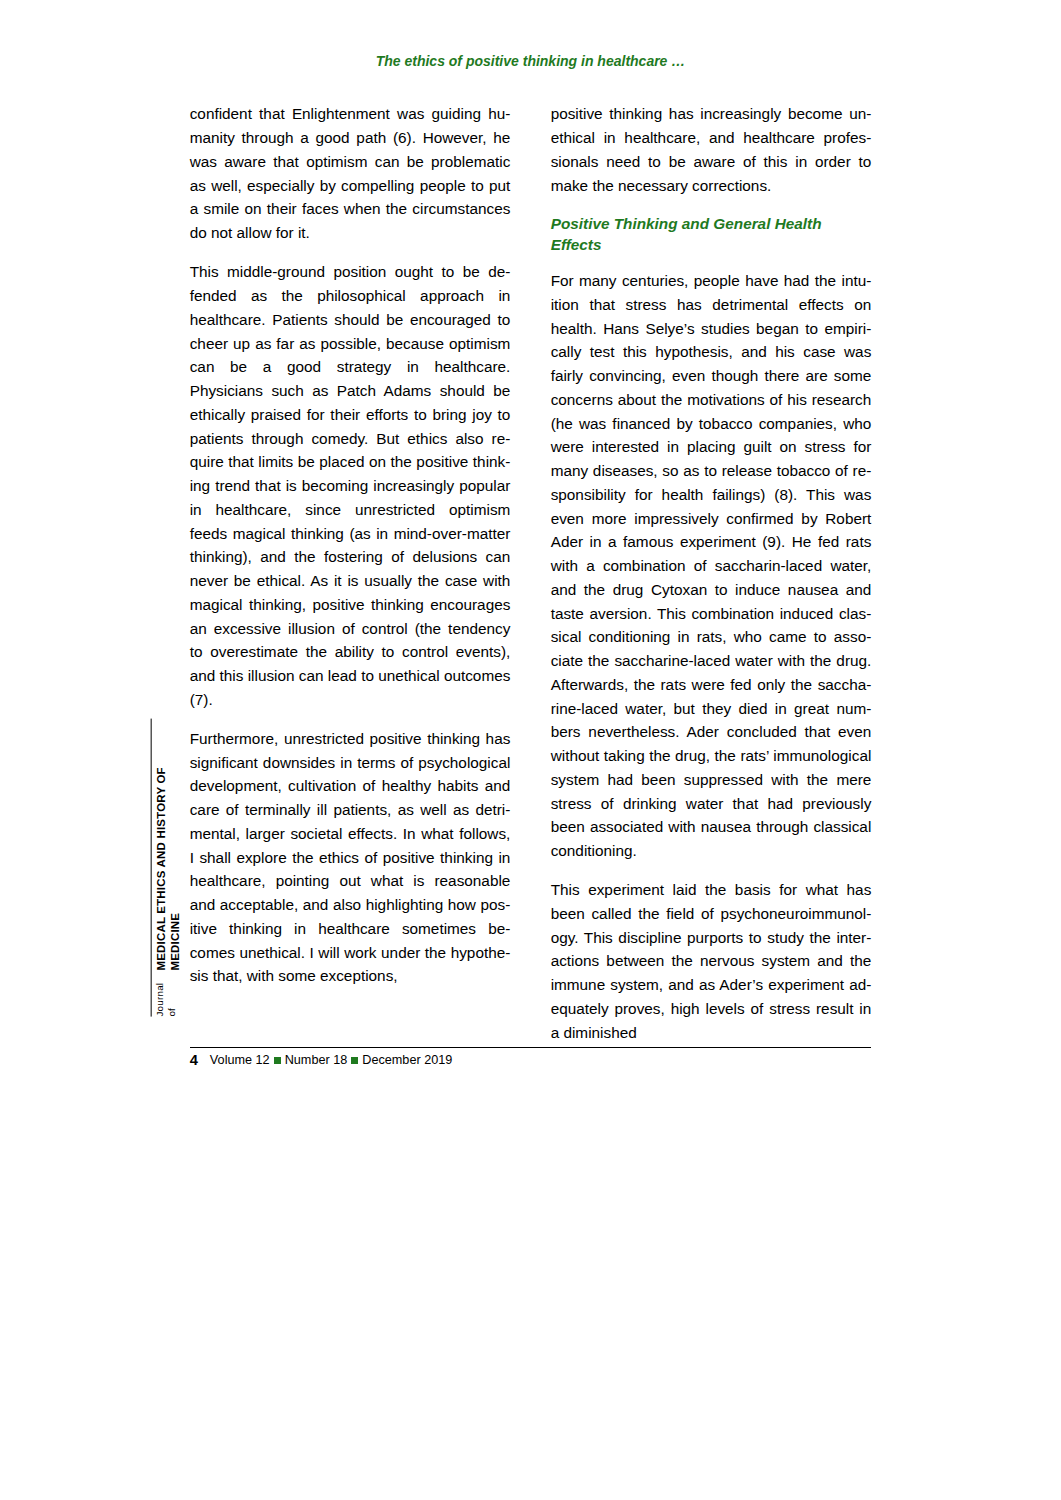The ethics of positive thinking in healthcare …
confident that Enlightenment was guiding humanity through a good path (6). However, he was aware that optimism can be problematic as well, especially by compelling people to put a smile on their faces when the circumstances do not allow for it.
This middle-ground position ought to be defended as the philosophical approach in healthcare. Patients should be encouraged to cheer up as far as possible, because optimism can be a good strategy in healthcare. Physicians such as Patch Adams should be ethically praised for their efforts to bring joy to patients through comedy. But ethics also require that limits be placed on the positive thinking trend that is becoming increasingly popular in healthcare, since unrestricted optimism feeds magical thinking (as in mind-over-matter thinking), and the fostering of delusions can never be ethical. As it is usually the case with magical thinking, positive thinking encourages an excessive illusion of control (the tendency to overestimate the ability to control events), and this illusion can lead to unethical outcomes (7).
Furthermore, unrestricted positive thinking has significant downsides in terms of psychological development, cultivation of healthy habits and care of terminally ill patients, as well as detrimental, larger societal effects. In what follows, I shall explore the ethics of positive thinking in healthcare, pointing out what is reasonable and acceptable, and also highlighting how positive thinking in healthcare sometimes becomes unethical. I will work under the hypothesis that, with some exceptions,
positive thinking has increasingly become unethical in healthcare, and healthcare professionals need to be aware of this in order to make the necessary corrections.
Positive Thinking and General Health Effects
For many centuries, people have had the intuition that stress has detrimental effects on health. Hans Selye’s studies began to empirically test this hypothesis, and his case was fairly convincing, even though there are some concerns about the motivations of his research (he was financed by tobacco companies, who were interested in placing guilt on stress for many diseases, so as to release tobacco of responsibility for health failings) (8). This was even more impressively confirmed by Robert Ader in a famous experiment (9). He fed rats with a combination of saccharin-laced water, and the drug Cytoxan to induce nausea and taste aversion. This combination induced classical conditioning in rats, who came to associate the saccharine-laced water with the drug. Afterwards, the rats were fed only the saccharine-laced water, but they died in great numbers nevertheless. Ader concluded that even without taking the drug, the rats’ immunological system had been suppressed with the mere stress of drinking water that had previously been associated with nausea through classical conditioning.
This experiment laid the basis for what has been called the field of psychoneuroimmunology. This discipline purports to study the interactions between the nervous system and the immune system, and as Ader’s experiment adequately proves, high levels of stress result in a diminished
Journal of MEDICAL ETHICS AND HISTORY OF MEDICINE
4 Volume 12 Number 18 December 2019